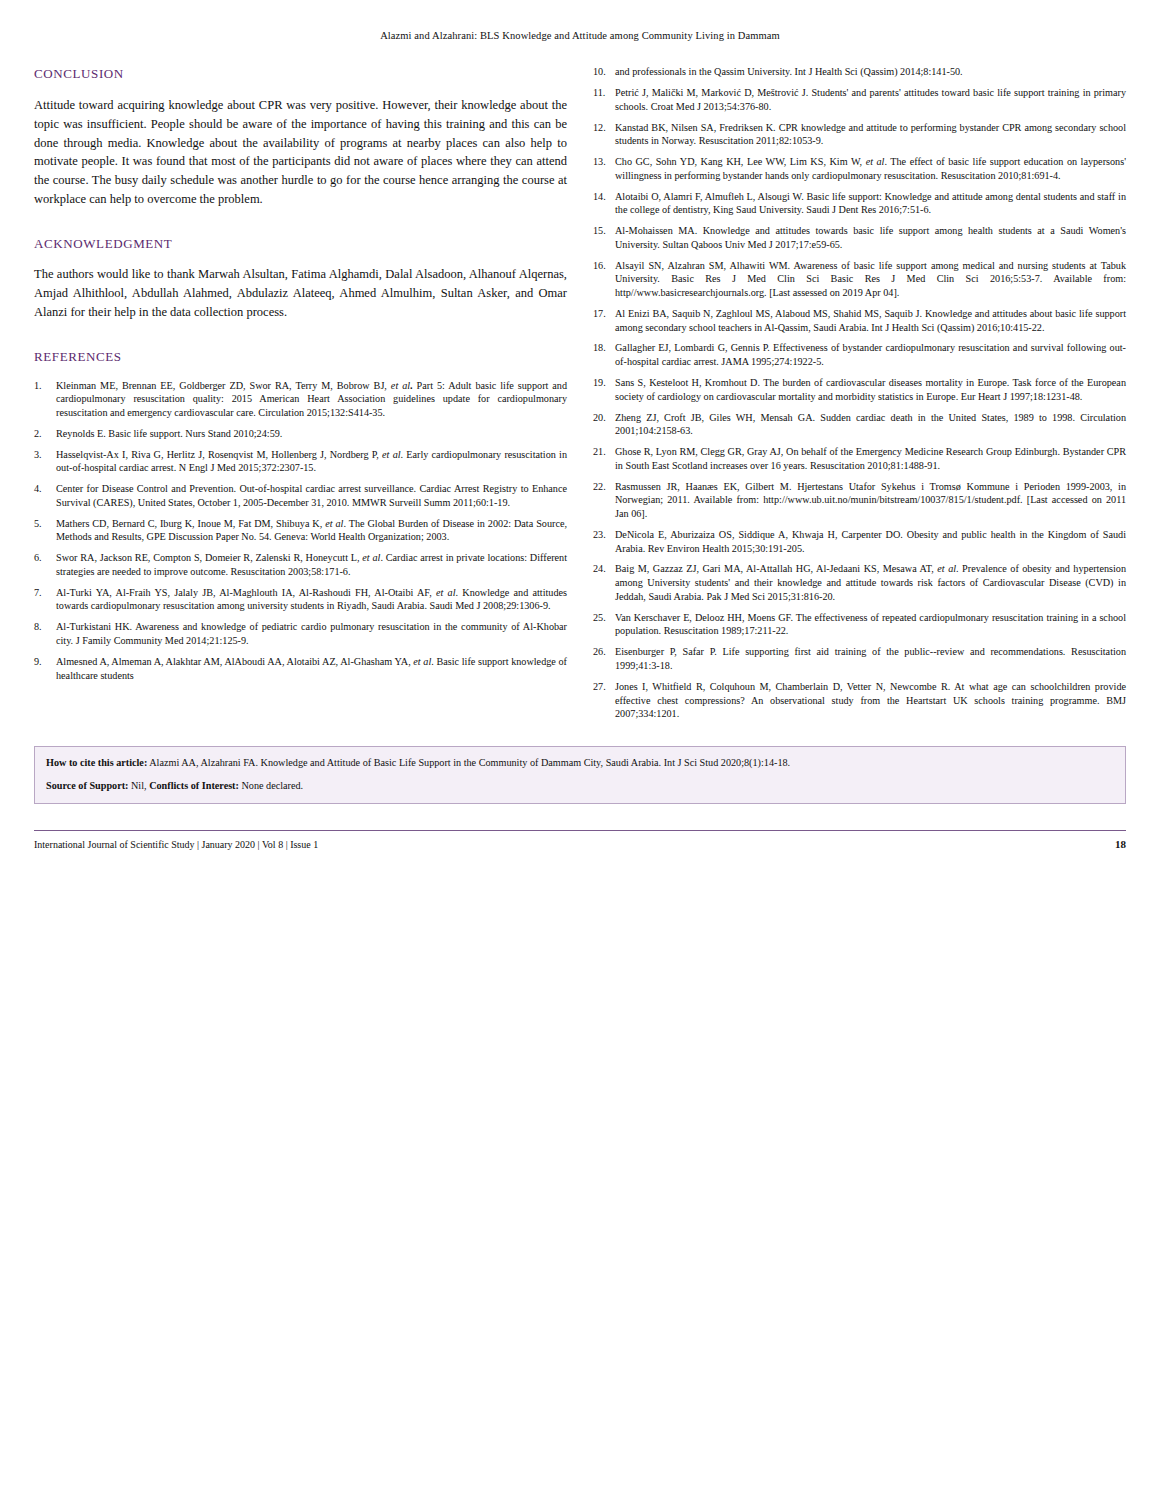Alazmi and Alzahrani: BLS Knowledge and Attitude among Community Living in Dammam
Conclusion
Attitude toward acquiring knowledge about CPR was very positive. However, their knowledge about the topic was insufficient. People should be aware of the importance of having this training and this can be done through media. Knowledge about the availability of programs at nearby places can also help to motivate people. It was found that most of the participants did not aware of places where they can attend the course. The busy daily schedule was another hurdle to go for the course hence arranging the course at workplace can help to overcome the problem.
Acknowledgment
The authors would like to thank Marwah Alsultan, Fatima Alghamdi, Dalal Alsadoon, Alhanouf Alqernas, Amjad Alhithlool, Abdullah Alahmed, Abdulaziz Alateeq, Ahmed Almulhim, Sultan Asker, and Omar Alanzi for their help in the data collection process.
References
Kleinman ME, Brennan EE, Goldberger ZD, Swor RA, Terry M, Bobrow BJ, et al. Part 5: Adult basic life support and cardiopulmonary resuscitation quality: 2015 American Heart Association guidelines update for cardiopulmonary resuscitation and emergency cardiovascular care. Circulation 2015;132:S414-35.
Reynolds E. Basic life support. Nurs Stand 2010;24:59.
Hasselqvist-Ax I, Riva G, Herlitz J, Rosenqvist M, Hollenberg J, Nordberg P, et al. Early cardiopulmonary resuscitation in out-of-hospital cardiac arrest. N Engl J Med 2015;372:2307-15.
Center for Disease Control and Prevention. Out-of-hospital cardiac arrest surveillance. Cardiac Arrest Registry to Enhance Survival (CARES), United States, October 1, 2005-December 31, 2010. MMWR Surveill Summ 2011;60:1-19.
Mathers CD, Bernard C, Iburg K, Inoue M, Fat DM, Shibuya K, et al. The Global Burden of Disease in 2002: Data Source, Methods and Results, GPE Discussion Paper No. 54. Geneva: World Health Organization; 2003.
Swor RA, Jackson RE, Compton S, Domeier R, Zalenski R, Honeycutt L, et al. Cardiac arrest in private locations: Different strategies are needed to improve outcome. Resuscitation 2003;58:171-6.
Al-Turki YA, Al-Fraih YS, Jalaly JB, Al-Maghlouth IA, Al-Rashoudi FH, Al-Otaibi AF, et al. Knowledge and attitudes towards cardiopulmonary resuscitation among university students in Riyadh, Saudi Arabia. Saudi Med J 2008;29:1306-9.
Al-Turkistani HK. Awareness and knowledge of pediatric cardio pulmonary resuscitation in the community of Al-Khobar city. J Family Community Med 2014;21:125-9.
Almesned A, Almeman A, Alakhtar AM, AlAboudi AA, Alotaibi AZ, Al-Ghasham YA, et al. Basic life support knowledge of healthcare students
and professionals in the Qassim University. Int J Health Sci (Qassim) 2014;8:141-50.
Petrić J, Malički M, Marković D, Meštrović J. Students' and parents' attitudes toward basic life support training in primary schools. Croat Med J 2013;54:376-80.
Kanstad BK, Nilsen SA, Fredriksen K. CPR knowledge and attitude to performing bystander CPR among secondary school students in Norway. Resuscitation 2011;82:1053-9.
Cho GC, Sohn YD, Kang KH, Lee WW, Lim KS, Kim W, et al. The effect of basic life support education on laypersons' willingness in performing bystander hands only cardiopulmonary resuscitation. Resuscitation 2010;81:691-4.
Alotaibi O, Alamri F, Almufleh L, Alsougi W. Basic life support: Knowledge and attitude among dental students and staff in the college of dentistry, King Saud University. Saudi J Dent Res 2016;7:51-6.
Al-Mohaissen MA. Knowledge and attitudes towards basic life support among health students at a Saudi Women's University. Sultan Qaboos Univ Med J 2017;17:e59-65.
Alsayil SN, Alzahran SM, Alhawiti WM. Awareness of basic life support among medical and nursing students at Tabuk University. Basic Res J Med Clin Sci Basic Res J Med Clin Sci 2016;5:53-7. Available from: http//www.basicresearchjournals.org. [Last assessed on 2019 Apr 04].
Al Enizi BA, Saquib N, Zaghloul MS, Alaboud MS, Shahid MS, Saquib J. Knowledge and attitudes about basic life support among secondary school teachers in Al-Qassim, Saudi Arabia. Int J Health Sci (Qassim) 2016;10:415-22.
Gallagher EJ, Lombardi G, Gennis P. Effectiveness of bystander cardiopulmonary resuscitation and survival following out-of-hospital cardiac arrest. JAMA 1995;274:1922-5.
Sans S, Kesteloot H, Kromhout D. The burden of cardiovascular diseases mortality in Europe. Task force of the European society of cardiology on cardiovascular mortality and morbidity statistics in Europe. Eur Heart J 1997;18:1231-48.
Zheng ZJ, Croft JB, Giles WH, Mensah GA. Sudden cardiac death in the United States, 1989 to 1998. Circulation 2001;104:2158-63.
Ghose R, Lyon RM, Clegg GR, Gray AJ, On behalf of the Emergency Medicine Research Group Edinburgh. Bystander CPR in South East Scotland increases over 16 years. Resuscitation 2010;81:1488-91.
Rasmussen JR, Haanæs EK, Gilbert M. Hjertestans Utafor Sykehus i Tromsø Kommune i Perioden 1999-2003, in Norwegian; 2011. Available from: http://www.ub.uit.no/munin/bitstream/10037/815/1/student.pdf. [Last accessed on 2011 Jan 06].
DeNicola E, Aburizaiza OS, Siddique A, Khwaja H, Carpenter DO. Obesity and public health in the Kingdom of Saudi Arabia. Rev Environ Health 2015;30:191-205.
Baig M, Gazzaz ZJ, Gari MA, Al-Attallah HG, Al-Jedaani KS, Mesawa AT, et al. Prevalence of obesity and hypertension among University students' and their knowledge and attitude towards risk factors of Cardiovascular Disease (CVD) in Jeddah, Saudi Arabia. Pak J Med Sci 2015;31:816-20.
Van Kerschaver E, Delooz HH, Moens GF. The effectiveness of repeated cardiopulmonary resuscitation training in a school population. Resuscitation 1989;17:211-22.
Eisenburger P, Safar P. Life supporting first aid training of the public--review and recommendations. Resuscitation 1999;41:3-18.
Jones I, Whitfield R, Colquhoun M, Chamberlain D, Vetter N, Newcombe R. At what age can schoolchildren provide effective chest compressions? An observational study from the Heartstart UK schools training programme. BMJ 2007;334:1201.
How to cite this article: Alazmi AA, Alzahrani FA. Knowledge and Attitude of Basic Life Support in the Community of Dammam City, Saudi Arabia. Int J Sci Stud 2020;8(1):14-18.
Source of Support: Nil, Conflicts of Interest: None declared.
International Journal of Scientific Study | January 2020 | Vol 8 | Issue 1
18